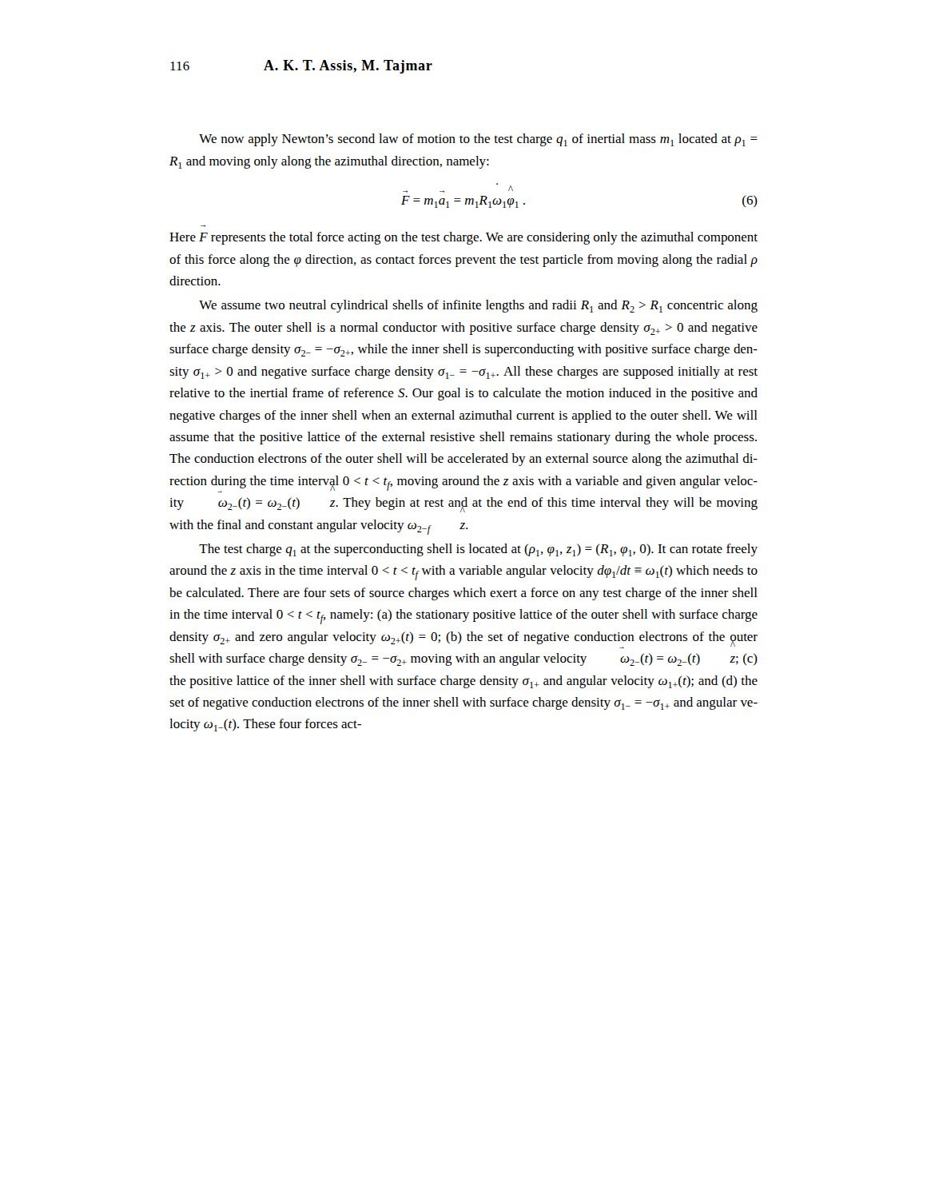116 A. K. T. Assis, M. Tajmar
We now apply Newton’s second law of motion to the test charge q1 of inertial mass m1 located at ρ1 = R1 and moving only along the azimuthal direction, namely:
F = m1a1 = m1R1ω1φ1 . (6)
Here F represents the total force acting on the test charge. We are considering only the azimuthal component of this force along the φ direction, as contact forces prevent the test particle from moving along the radial ρ direction.
We assume two neutral cylindrical shells of infinite lengths and radii R1 and R2 > R1 concentric along the z axis. The outer shell is a normal conductor with positive surface charge density σ2+ > 0 and negative surface charge density σ2− = −σ2+, while the inner shell is superconducting with positive surface charge density σ1+ > 0 and negative surface charge density σ1− = −σ1+. All these charges are supposed initially at rest relative to the inertial frame of reference S. Our goal is to calculate the motion induced in the positive and negative charges of the inner shell when an external azimuthal current is applied to the outer shell. We will assume that the positive lattice of the external resistive shell remains stationary during the whole process. The conduction electrons of the outer shell will be accelerated by an external source along the azimuthal direction during the time interval 0 < t < tf, moving around the z axis with a variable and given angular velocity ω2−(t) = ω2−(t)z. They begin at rest and at the end of this time interval they will be moving with the final and constant angular velocity ω2−fz.
The test charge q1 at the superconducting shell is located at (ρ1, φ1, z1) = (R1, φ1, 0). It can rotate freely around the z axis in the time interval 0 < t < tf with a variable angular velocity dφ1/dt ≡ ω1(t) which needs to be calculated. There are four sets of source charges which exert a force on any test charge of the inner shell in the time interval 0 < t < tf, namely: (a) the stationary positive lattice of the outer shell with surface charge density σ2+ and zero angular velocity ω2+(t) = 0; (b) the set of negative conduction electrons of the outer shell with surface charge density σ2− = −σ2+ moving with an angular velocity ω2−(t) = ω2−(t)z; (c) the positive lattice of the inner shell with surface charge density σ1+ and angular velocity ω1+(t); and (d) the set of negative conduction electrons of the inner shell with surface charge density σ1− = −σ1+ and angular velocity ω1−(t). These four forces act-